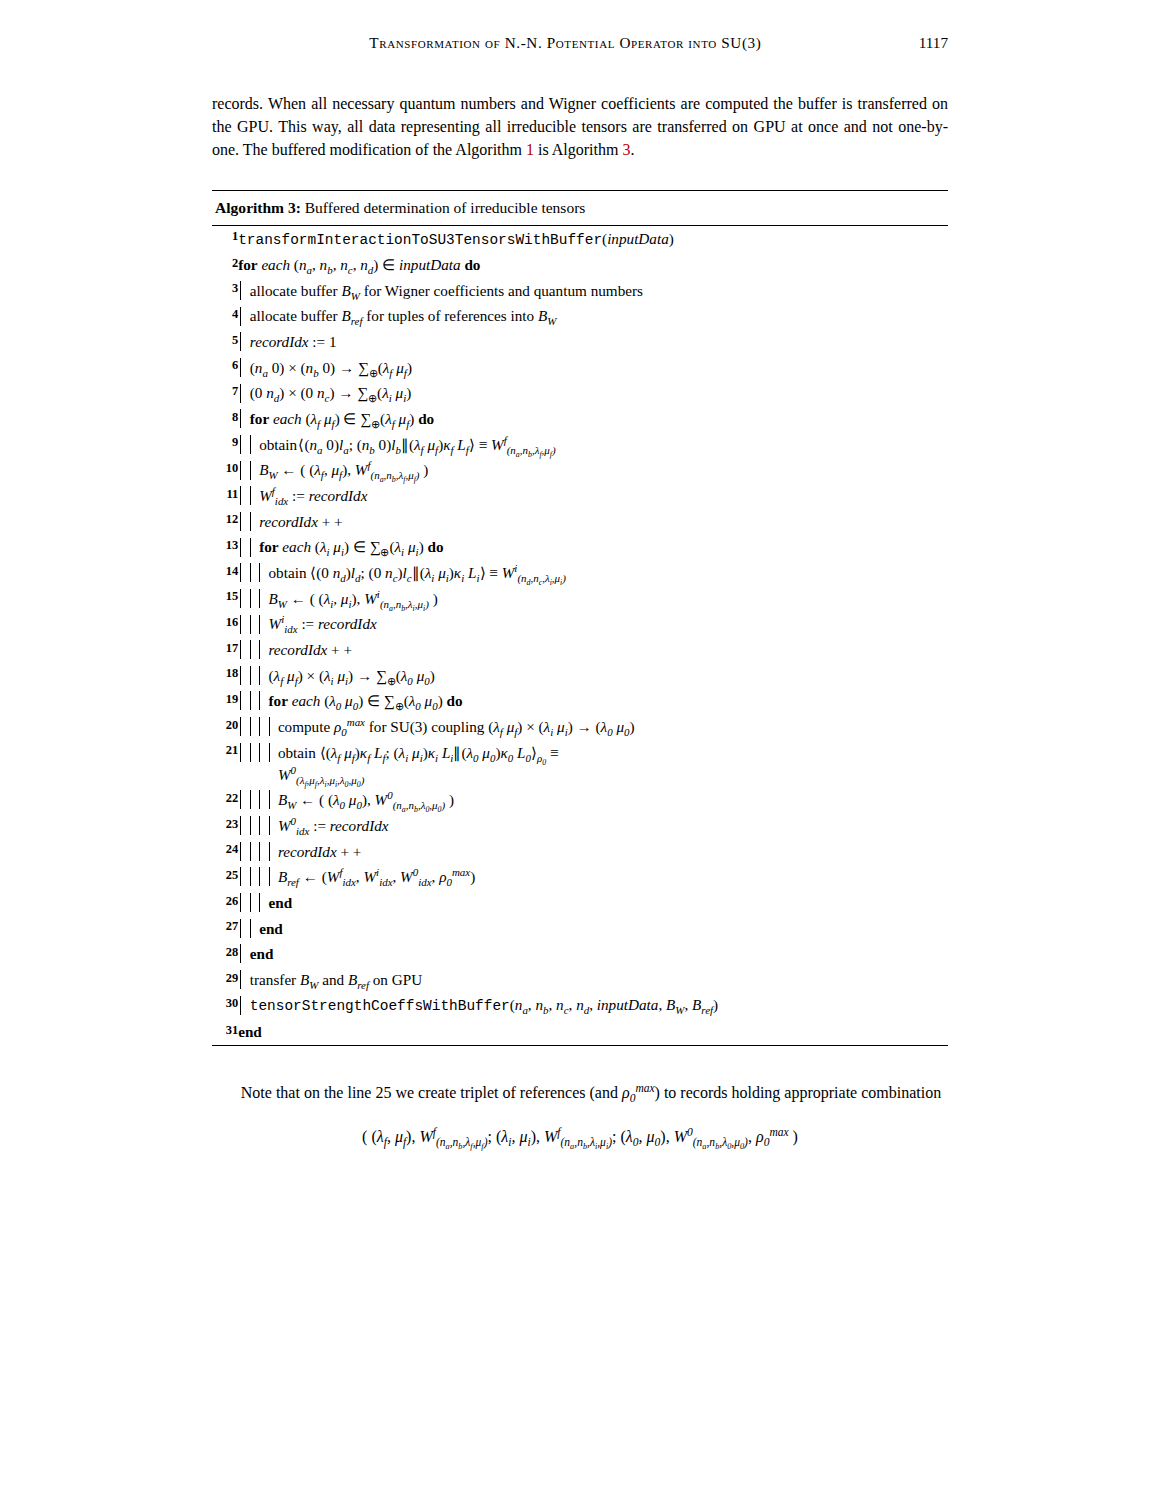Transformation of N.-N. Potential Operator into SU(3) 1117
records. When all necessary quantum numbers and Wigner coefficients are computed the buffer is transferred on the GPU. This way, all data representing all irreducible tensors are transferred on GPU at once and not one-by-one. The buffered modification of the Algorithm 1 is Algorithm 3.
Algorithm 3: Buffered determination of irreducible tensors
| 1 | transformInteractionToSU3TensorsWithBuffer ( inputData ) |
| 2 | for each ( n a , n b , n c , n d ) ∈ inputData do |
| 3 | allocate buffer B W for Wigner coefficients and quantum numbers |
| 4 | allocate buffer B ref for tuples of references into B W |
| 5 | recordIdx := 1 |
| 6 | ( n a 0) × ( n b 0) → ∑ ⊕ ( λ f μ f ) |
| 7 | (0 n d ) × (0 n c ) → ∑ ⊕ ( λ i μ i ) |
| 8 | for each ( λ f μ f ) ∈ ∑ ⊕ ( λ f μ f ) do |
| 9 | obtain ⟨( n a 0) l a ; ( n b 0) l b ∥( λ f μ f ) κ f L f ⟩ ≡ W f (n a ,n b ,λ f ,μ f ) |
| 10 | B W ← ( ( λ f , μ f ), W f (n a ,n b ,λ f ,μ f ) ) |
| 11 | W f idx := recordIdx |
| 12 | recordIdx + + |
| 13 | for each ( λ i μ i ) ∈ ∑ ⊕ ( λ i μ i ) do |
| 14 | obtain ⟨(0 n d ) l d ; (0 n c ) l c ∥( λ i μ i ) κ i L i ⟩ ≡ W i (n d ,n c ,λ i ,μ i ) |
| 15 | B W ← ( ( λ i , μ i ), W i (n a ,n b ,λ i ,μ i ) ) |
| 16 | W i idx := recordIdx |
| 17 | recordIdx + + |
| 18 | ( λ f μ f ) × ( λ i μ i ) → ∑ ⊕ ( λ 0 μ 0 ) |
| 19 | for each ( λ 0 μ 0 ) ∈ ∑ ⊕ ( λ 0 μ 0 ) do |
| 20 | compute ρ 0 max for SU(3) coupling ( λ f μ f ) × ( λ i μ i ) → ( λ 0 μ 0 ) |
| 21 | obtain ⟨( λ f μ f ) κ f L f ; ( λ i μ i ) κ i L i ∥( λ 0 μ 0 ) κ 0 L 0 ⟩ ρ 0 ≡ W 0 (λ f ,μ f ,λ i ,μ i ,λ 0 ,μ 0 ) |
| 22 | B W ← ( ( λ 0 μ 0 ), W 0 (n a ,n b ,λ 0 ,μ 0 ) ) |
| 23 | W 0 idx := recordIdx |
| 24 | recordIdx + + |
| 25 | B ref ← ( W f idx , W i idx , W 0 idx , ρ 0 max ) |
| 26 | end |
| 27 | end |
| 28 | end |
| 29 | transfer B W and B ref on GPU |
| 30 | tensorStrengthCoeffsWithBuffer ( n a , n b , n c , n d , inputData , B W , B ref ) |
| 31 | end |
Note that on the line 25 we create triplet of references (and ρ0max) to records holding appropriate combination
( (λf, μf), Wf(na,nb,λf,μf); (λi, μi), Wf(na,nb,λi,μi); (λ0, μ0), W0(na,nb,λ0,μ0), ρ0max )